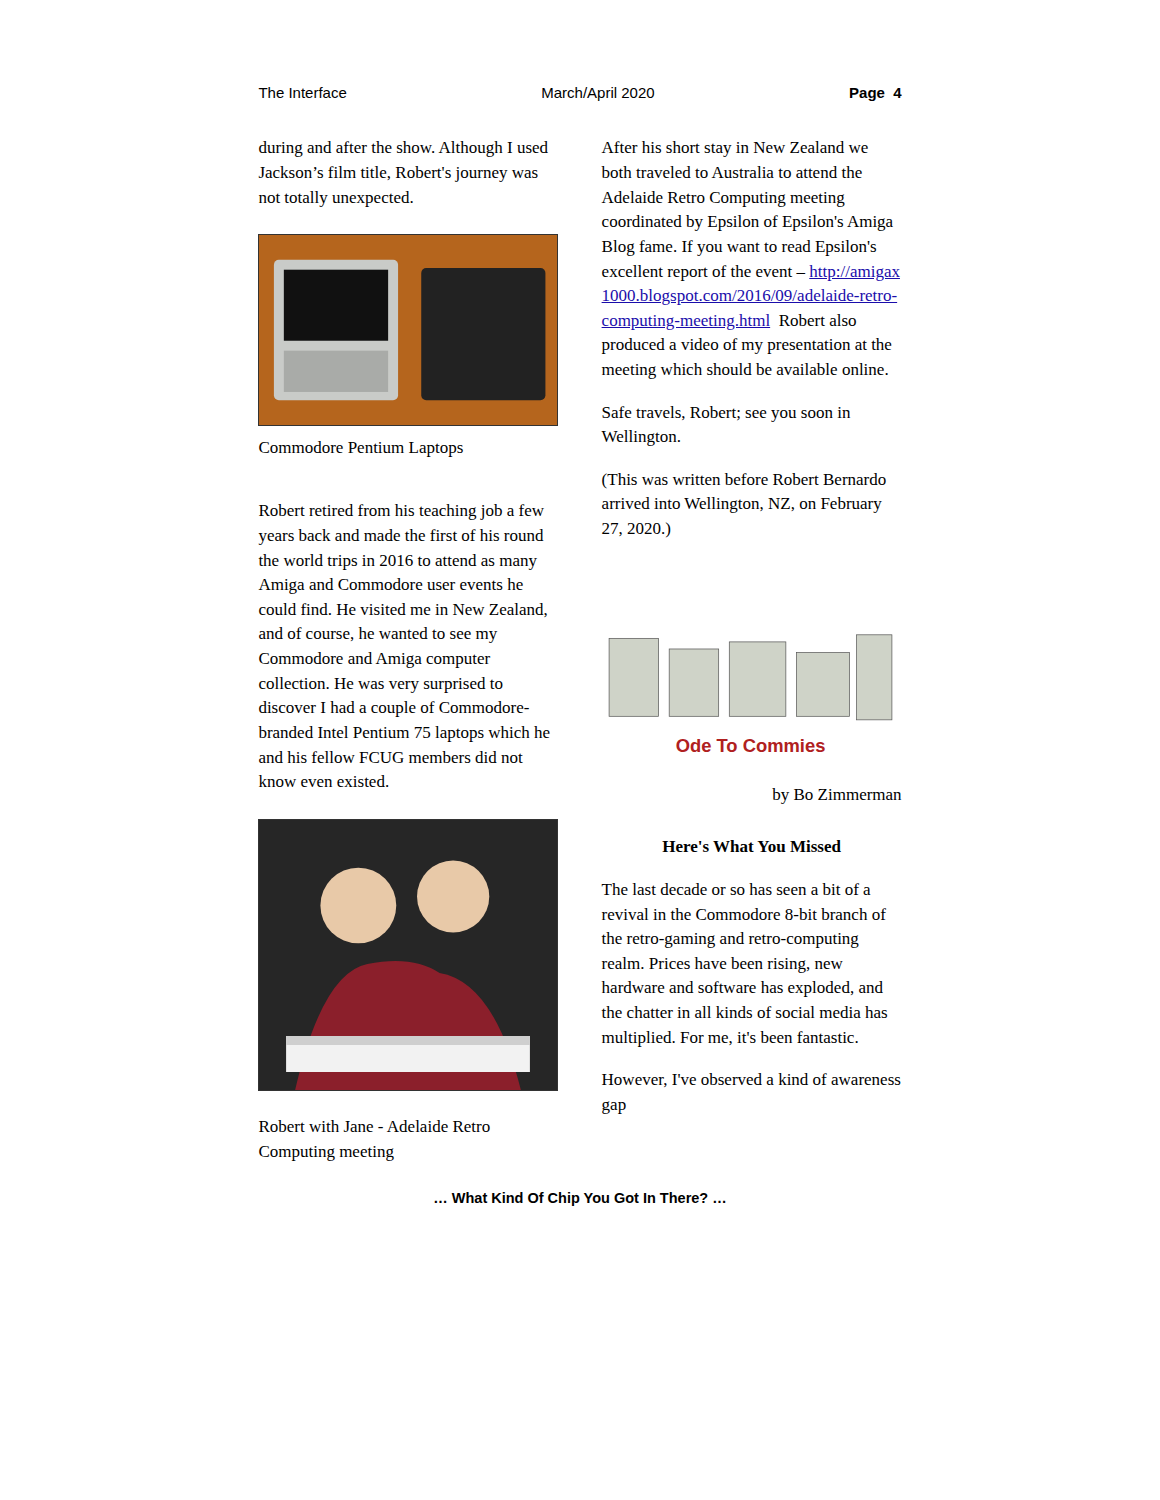The Interface
March/April 2020
Page 4
during and after the show. Although I used Jackson’s film title, Robert's journey was not totally unexpected.
Commodore Pentium Laptops
Robert retired from his teaching job a few years back and made the first of his round the world trips in 2016 to attend as many Amiga and Commodore user events he could find. He visited me in New Zealand, and of course, he wanted to see my Commodore and Amiga computer collection. He was very surprised to discover I had a couple of Commodore-branded Intel Pentium 75 laptops which he and his fellow FCUG members did not know even existed.
Robert with Jane - Adelaide Retro Computing meeting
After his short stay in New Zealand we both traveled to Australia to attend the Adelaide Retro Computing meeting coordinated by Epsilon of Epsilon's Amiga Blog fame. If you want to read Epsilon's excellent report of the event – http://amigax1000.blogspot.com/2016/09/adelaide-retro-computing-meeting.html Robert also produced a video of my presentation at the meeting which should be available online.
Safe travels, Robert; see you soon in Wellington.
(This was written before Robert Bernardo arrived into Wellington, NZ, on February 27, 2020.)
by Bo Zimmerman
Here's What You Missed
The last decade or so has seen a bit of a revival in the Commodore 8-bit branch of the retro-gaming and retro-computing realm. Prices have been rising, new hardware and software has exploded, and the chatter in all kinds of social media has multiplied. For me, it's been fantastic.
However, I've observed a kind of awareness gap
… What Kind Of Chip You Got In There? …